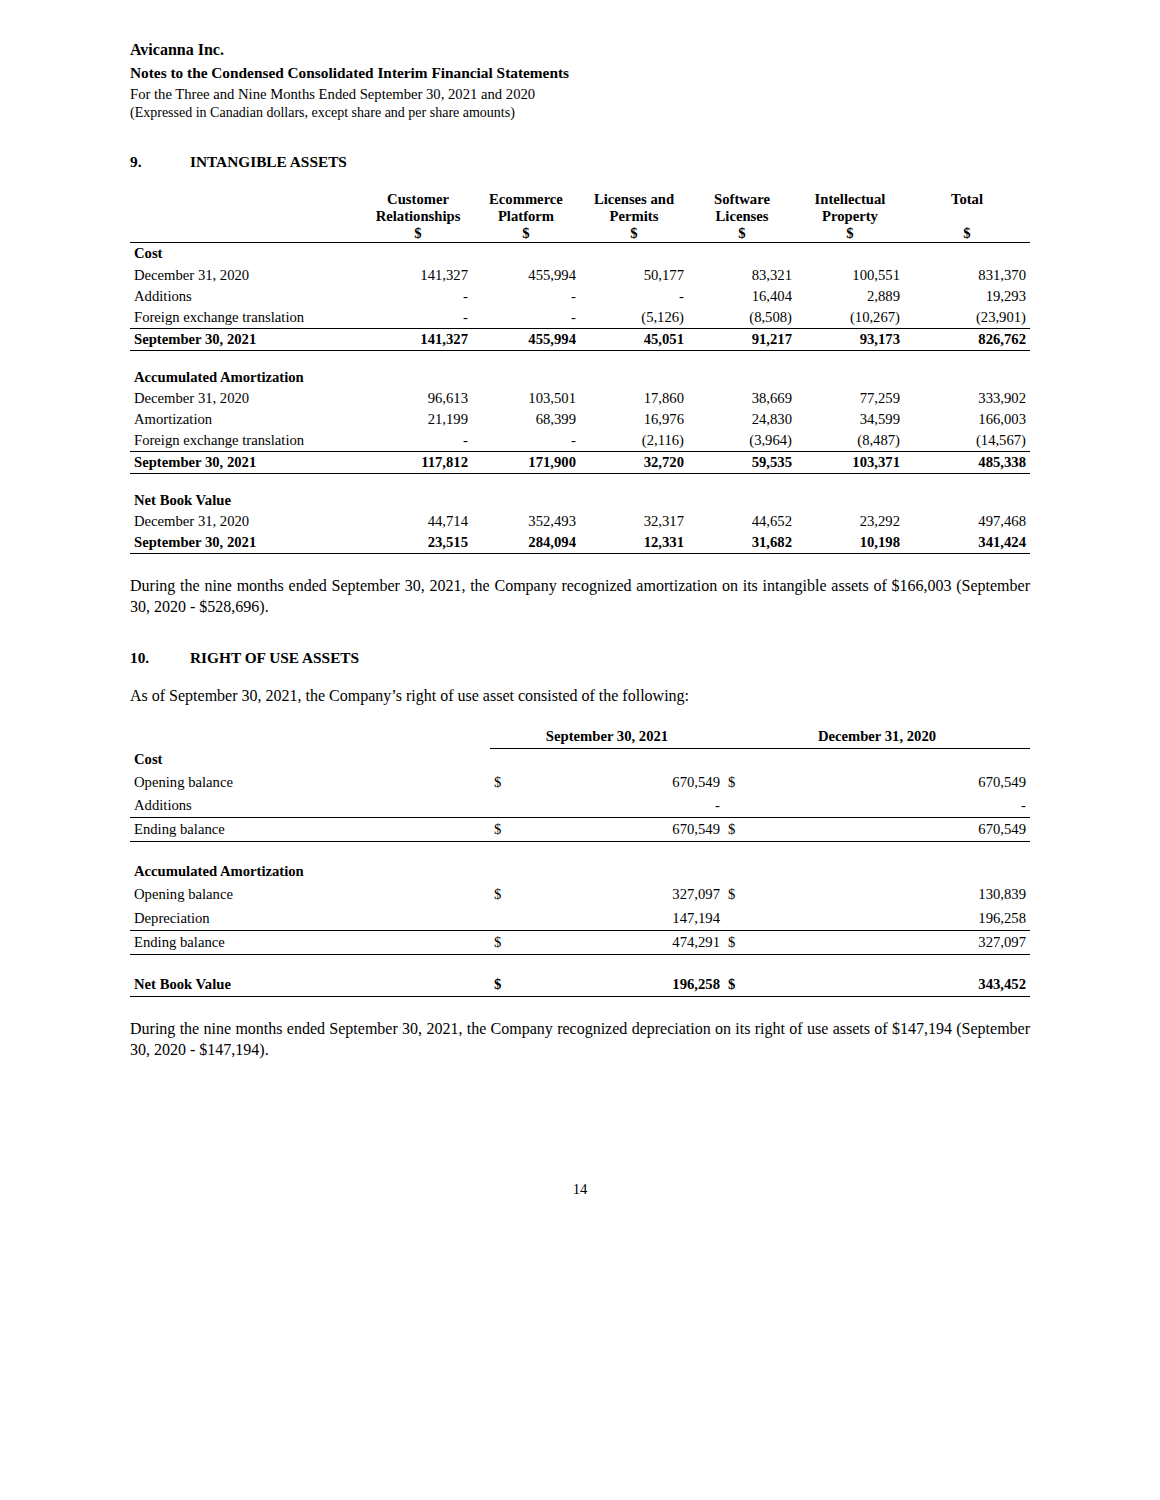Avicanna Inc.
Notes to the Condensed Consolidated Interim Financial Statements
For the Three and Nine Months Ended September 30, 2021 and 2020
(Expressed in Canadian dollars, except share and per share amounts)
9. INTANGIBLE ASSETS
| | Customer Relationships $ | Ecommerce Platform $ | Licenses and Permits $ | Software Licenses $ | Intellectual Property $ | Total $ |
| --- | --- | --- | --- | --- | --- | --- |
| Cost | | | | | | |
| December 31, 2020 | 141,327 | 455,994 | 50,177 | 83,321 | 100,551 | 831,370 |
| Additions | - | - | - | 16,404 | 2,889 | 19,293 |
| Foreign exchange translation | - | - | (5,126) | (8,508) | (10,267) | (23,901) |
| September 30, 2021 | 141,327 | 455,994 | 45,051 | 91,217 | 93,173 | 826,762 |
| Accumulated Amortization | | | | | | |
| December 31, 2020 | 96,613 | 103,501 | 17,860 | 38,669 | 77,259 | 333,902 |
| Amortization | 21,199 | 68,399 | 16,976 | 24,830 | 34,599 | 166,003 |
| Foreign exchange translation | - | - | (2,116) | (3,964) | (8,487) | (14,567) |
| September 30, 2021 | 117,812 | 171,900 | 32,720 | 59,535 | 103,371 | 485,338 |
| Net Book Value | | | | | | |
| December 31, 2020 | 44,714 | 352,493 | 32,317 | 44,652 | 23,292 | 497,468 |
| September 30, 2021 | 23,515 | 284,094 | 12,331 | 31,682 | 10,198 | 341,424 |
During the nine months ended September 30, 2021, the Company recognized amortization on its intangible assets of $166,003 (September 30, 2020 - $528,696).
10. RIGHT OF USE ASSETS
As of September 30, 2021, the Company’s right of use asset consisted of the following:
| | September 30, 2021 | December 31, 2020 |
| --- | --- | --- |
| Cost | | | | |
| Opening balance | $ | 670,549 | $ | 670,549 |
| Additions | | - | | - |
| Ending balance | $ | 670,549 | $ | 670,549 |
| Accumulated Amortization | | | | |
| Opening balance | $ | 327,097 | $ | 130,839 |
| Depreciation | | 147,194 | | 196,258 |
| Ending balance | $ | 474,291 | $ | 327,097 |
| Net Book Value | $ | 196,258 | $ | 343,452 |
During the nine months ended September 30, 2021, the Company recognized depreciation on its right of use assets of $147,194 (September 30, 2020 - $147,194).
14